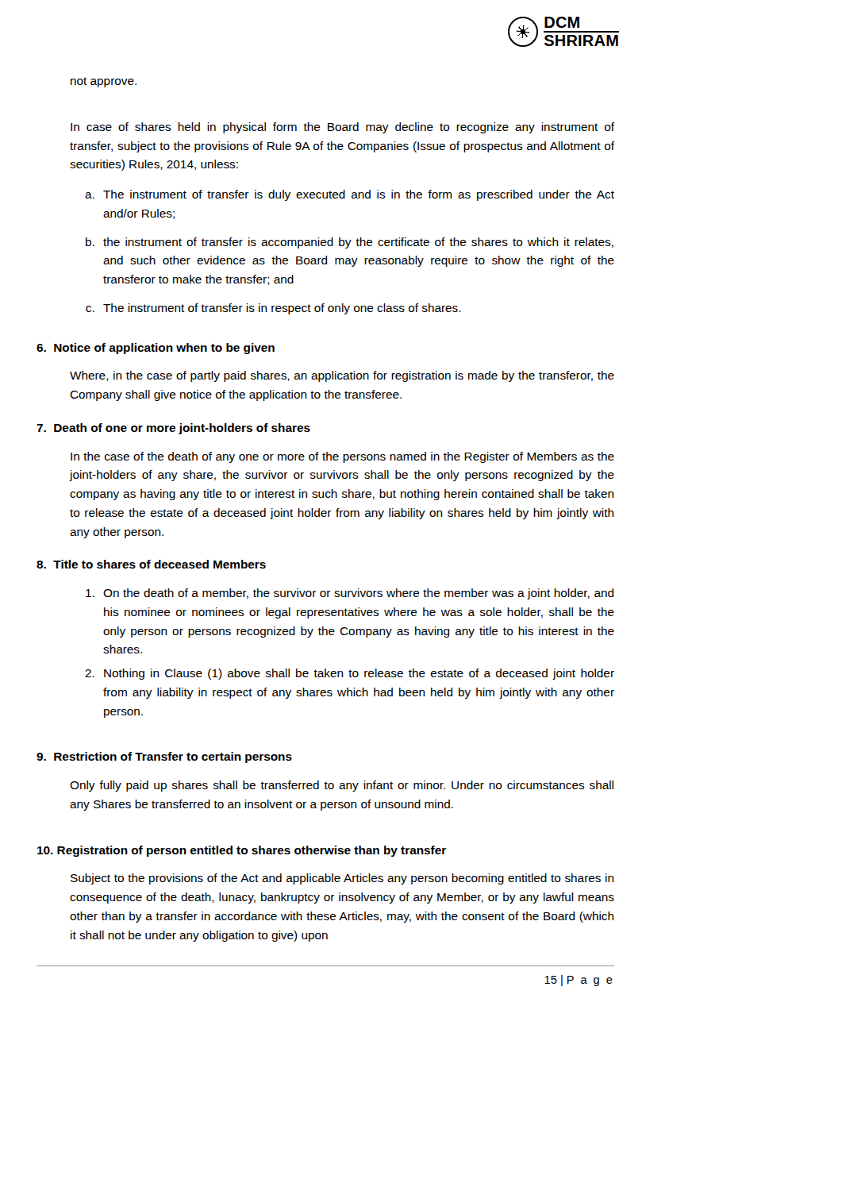DCM
SHRIRAM
not approve.
In case of shares held in physical form the Board may decline to recognize any instrument of transfer, subject to the provisions of Rule 9A of the Companies (Issue of prospectus and Allotment of securities) Rules, 2014, unless:
The instrument of transfer is duly executed and is in the form as prescribed under the Act and/or Rules;
the instrument of transfer is accompanied by the certificate of the shares to which it relates, and such other evidence as the Board may reasonably require to show the right of the transferor to make the transfer; and
The instrument of transfer is in respect of only one class of shares.
6. Notice of application when to be given
Where, in the case of partly paid shares, an application for registration is made by the transferor, the Company shall give notice of the application to the transferee.
7. Death of one or more joint-holders of shares
In the case of the death of any one or more of the persons named in the Register of Members as the joint-holders of any share, the survivor or survivors shall be the only persons recognized by the company as having any title to or interest in such share, but nothing herein contained shall be taken to release the estate of a deceased joint holder from any liability on shares held by him jointly with any other person.
8. Title to shares of deceased Members
On the death of a member, the survivor or survivors where the member was a joint holder, and his nominee or nominees or legal representatives where he was a sole holder, shall be the only person or persons recognized by the Company as having any title to his interest in the shares.
Nothing in Clause (1) above shall be taken to release the estate of a deceased joint holder from any liability in respect of any shares which had been held by him jointly with any other person.
9. Restriction of Transfer to certain persons
Only fully paid up shares shall be transferred to any infant or minor. Under no circumstances shall any Shares be transferred to an insolvent or a person of unsound mind.
10. Registration of person entitled to shares otherwise than by transfer
Subject to the provisions of the Act and applicable Articles any person becoming entitled to shares in consequence of the death, lunacy, bankruptcy or insolvency of any Member, or by any lawful means other than by a transfer in accordance with these Articles, may, with the consent of the Board (which it shall not be under any obligation to give) upon
15 | P a g e